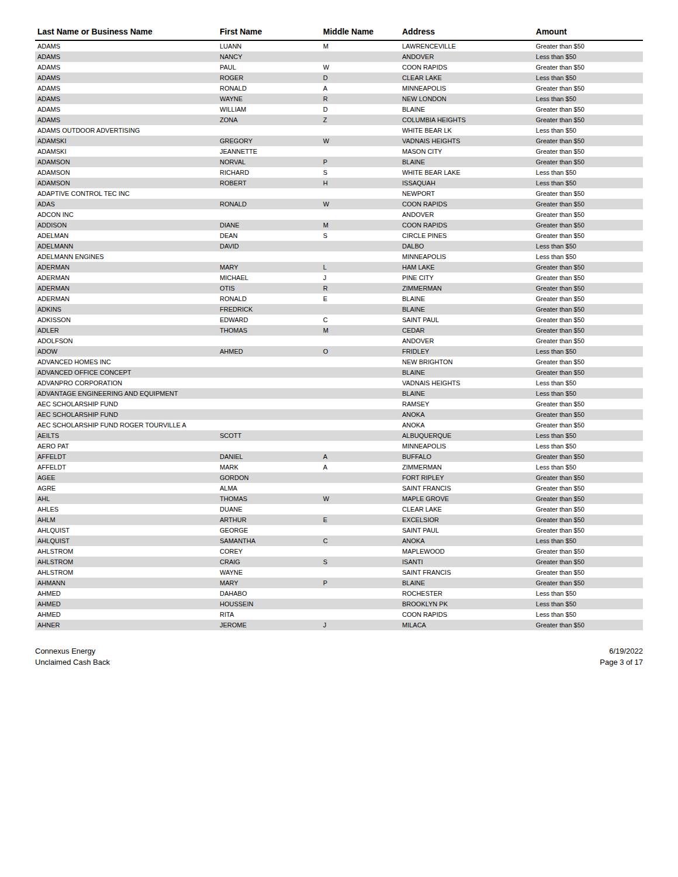| Last Name or Business Name | First Name | Middle Name | Address | Amount |
| --- | --- | --- | --- | --- |
| ADAMS | LUANN | M | LAWRENCEVILLE | Greater than $50 |
| ADAMS | NANCY | | ANDOVER | Less than $50 |
| ADAMS | PAUL | W | COON RAPIDS | Greater than $50 |
| ADAMS | ROGER | D | CLEAR LAKE | Less than $50 |
| ADAMS | RONALD | A | MINNEAPOLIS | Greater than $50 |
| ADAMS | WAYNE | R | NEW LONDON | Less than $50 |
| ADAMS | WILLIAM | D | BLAINE | Greater than $50 |
| ADAMS | ZONA | Z | COLUMBIA HEIGHTS | Greater than $50 |
| ADAMS OUTDOOR ADVERTISING | | | WHITE BEAR LK | Less than $50 |
| ADAMSKI | GREGORY | W | VADNAIS HEIGHTS | Greater than $50 |
| ADAMSKI | JEANNETTE | | MASON CITY | Greater than $50 |
| ADAMSON | NORVAL | P | BLAINE | Greater than $50 |
| ADAMSON | RICHARD | S | WHITE BEAR LAKE | Less than $50 |
| ADAMSON | ROBERT | H | ISSAQUAH | Less than $50 |
| ADAPTIVE CONTROL TEC INC | | | NEWPORT | Greater than $50 |
| ADAS | RONALD | W | COON RAPIDS | Greater than $50 |
| ADCON INC | | | ANDOVER | Greater than $50 |
| ADDISON | DIANE | M | COON RAPIDS | Greater than $50 |
| ADELMAN | DEAN | S | CIRCLE PINES | Greater than $50 |
| ADELMANN | DAVID | | DALBO | Less than $50 |
| ADELMANN ENGINES | | | MINNEAPOLIS | Less than $50 |
| ADERMAN | MARY | L | HAM LAKE | Greater than $50 |
| ADERMAN | MICHAEL | J | PINE CITY | Greater than $50 |
| ADERMAN | OTIS | R | ZIMMERMAN | Greater than $50 |
| ADERMAN | RONALD | E | BLAINE | Greater than $50 |
| ADKINS | FREDRICK | | BLAINE | Greater than $50 |
| ADKISSON | EDWARD | C | SAINT PAUL | Greater than $50 |
| ADLER | THOMAS | M | CEDAR | Greater than $50 |
| ADOLFSON | | | ANDOVER | Greater than $50 |
| ADOW | AHMED | O | FRIDLEY | Less than $50 |
| ADVANCED HOMES INC | | | NEW BRIGHTON | Greater than $50 |
| ADVANCED OFFICE CONCEPT | | | BLAINE | Greater than $50 |
| ADVANPRO CORPORATION | | | VADNAIS HEIGHTS | Less than $50 |
| ADVANTAGE ENGINEERING AND EQUIPMENT | | | BLAINE | Less than $50 |
| AEC SCHOLARSHIP FUND | | | RAMSEY | Greater than $50 |
| AEC SCHOLARSHIP FUND | | | ANOKA | Greater than $50 |
| AEC SCHOLARSHIP FUND ROGER TOURVILLE A | | | ANOKA | Greater than $50 |
| AEILTS | SCOTT | | ALBUQUERQUE | Less than $50 |
| AERO PAT | | | MINNEAPOLIS | Less than $50 |
| AFFELDT | DANIEL | A | BUFFALO | Greater than $50 |
| AFFELDT | MARK | A | ZIMMERMAN | Less than $50 |
| AGEE | GORDON | | FORT RIPLEY | Greater than $50 |
| AGRE | ALMA | | SAINT FRANCIS | Greater than $50 |
| AHL | THOMAS | W | MAPLE GROVE | Greater than $50 |
| AHLES | DUANE | | CLEAR LAKE | Greater than $50 |
| AHLM | ARTHUR | E | EXCELSIOR | Greater than $50 |
| AHLQUIST | GEORGE | | SAINT PAUL | Greater than $50 |
| AHLQUIST | SAMANTHA | C | ANOKA | Less than $50 |
| AHLSTROM | COREY | | MAPLEWOOD | Greater than $50 |
| AHLSTROM | CRAIG | S | ISANTI | Greater than $50 |
| AHLSTROM | WAYNE | | SAINT FRANCIS | Greater than $50 |
| AHMANN | MARY | P | BLAINE | Greater than $50 |
| AHMED | DAHABO | | ROCHESTER | Less than $50 |
| AHMED | HOUSSEIN | | BROOKLYN PK | Less than $50 |
| AHMED | RITA | | COON RAPIDS | Less than $50 |
| AHNER | JEROME | J | MILACA | Greater than $50 |
Connexus Energy
Unclaimed Cash Back
6/19/2022
Page 3 of 17